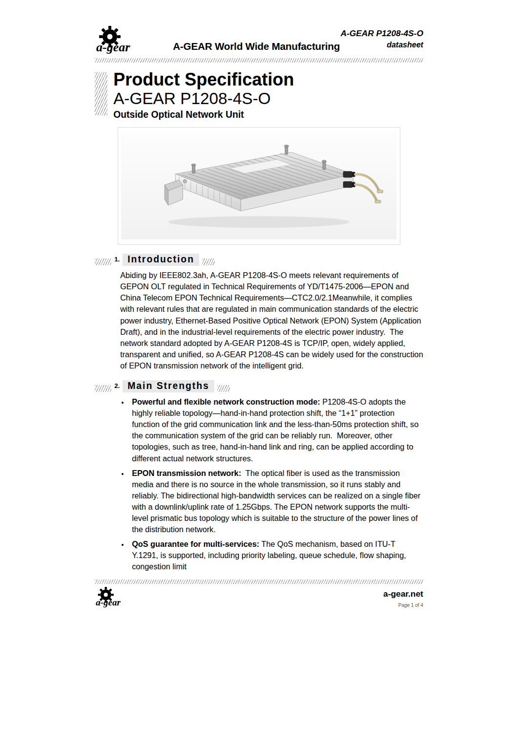a-gear
A-GEAR World Wide Manufacturing
A-GEAR P1208-4S-O
datasheet
Product Specification
A-GEAR P1208-4S-O
Outside Optical Network Unit
1.
Introduction
Abiding by IEEE802.3ah, A-GEAR P1208-4S-O meets relevant requirements of GEPON OLT regulated in Technical Requirements of YD/T1475-2006—EPON and China Telecom EPON Technical Requirements—CTC2.0/2.1Meanwhile, it complies with relevant rules that are regulated in main communication standards of the electric power industry, Ethernet-Based Positive Optical Network (EPON) System (Application Draft), and in the industrial-level requirements of the electric power industry. The network standard adopted by A-GEAR P1208-4S is TCP/IP, open, widely applied, transparent and unified, so A-GEAR P1208-4S can be widely used for the construction of EPON transmission network of the intelligent grid.
2.
Main Strengths
Powerful and flexible network construction mode: P1208-4S-O adopts the highly reliable topology—hand-in-hand protection shift, the “1+1” protection function of the grid communication link and the less-than-50ms protection shift, so the communication system of the grid can be reliably run. Moreover, other topologies, such as tree, hand-in-hand link and ring, can be applied according to different actual network structures.
EPON transmission network: The optical fiber is used as the transmission media and there is no source in the whole transmission, so it runs stably and reliably. The bidirectional high-bandwidth services can be realized on a single fiber with a downlink/uplink rate of 1.25Gbps. The EPON network supports the multi-level prismatic bus topology which is suitable to the structure of the power lines of the distribution network.
QoS guarantee for multi-services: The QoS mechanism, based on ITU-T Y.1291, is supported, including priority labeling, queue schedule, flow shaping, congestion limit
a-gear
a-gear.net
Page 1 of 4